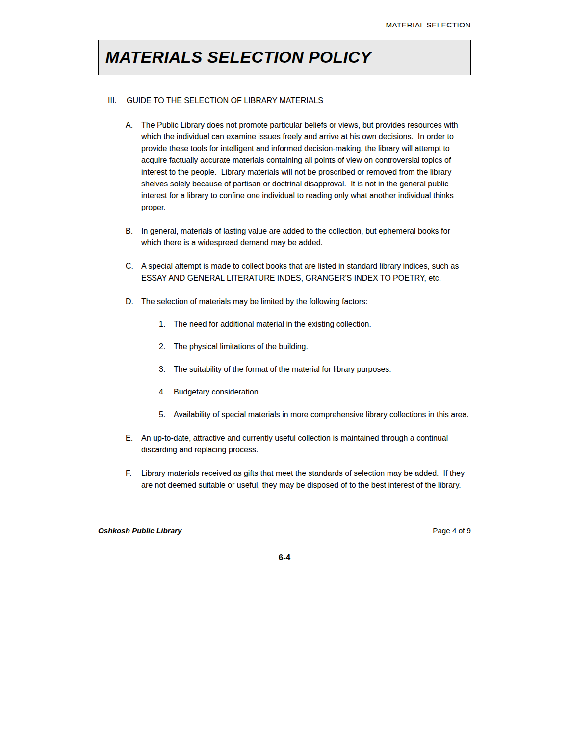MATERIAL SELECTION
MATERIALS SELECTION POLICY
III. GUIDE TO THE SELECTION OF LIBRARY MATERIALS
A. The Public Library does not promote particular beliefs or views, but provides resources with which the individual can examine issues freely and arrive at his own decisions. In order to provide these tools for intelligent and informed decision-making, the library will attempt to acquire factually accurate materials containing all points of view on controversial topics of interest to the people. Library materials will not be proscribed or removed from the library shelves solely because of partisan or doctrinal disapproval. It is not in the general public interest for a library to confine one individual to reading only what another individual thinks proper.
B. In general, materials of lasting value are added to the collection, but ephemeral books for which there is a widespread demand may be added.
C. A special attempt is made to collect books that are listed in standard library indices, such as ESSAY AND GENERAL LITERATURE INDES, GRANGER'S INDEX TO POETRY, etc.
D. The selection of materials may be limited by the following factors:
1. The need for additional material in the existing collection.
2. The physical limitations of the building.
3. The suitability of the format of the material for library purposes.
4. Budgetary consideration.
5. Availability of special materials in more comprehensive library collections in this area.
E. An up-to-date, attractive and currently useful collection is maintained through a continual discarding and replacing process.
F. Library materials received as gifts that meet the standards of selection may be added. If they are not deemed suitable or useful, they may be disposed of to the best interest of the library.
Oshkosh Public Library Page 4 of 9
6-4